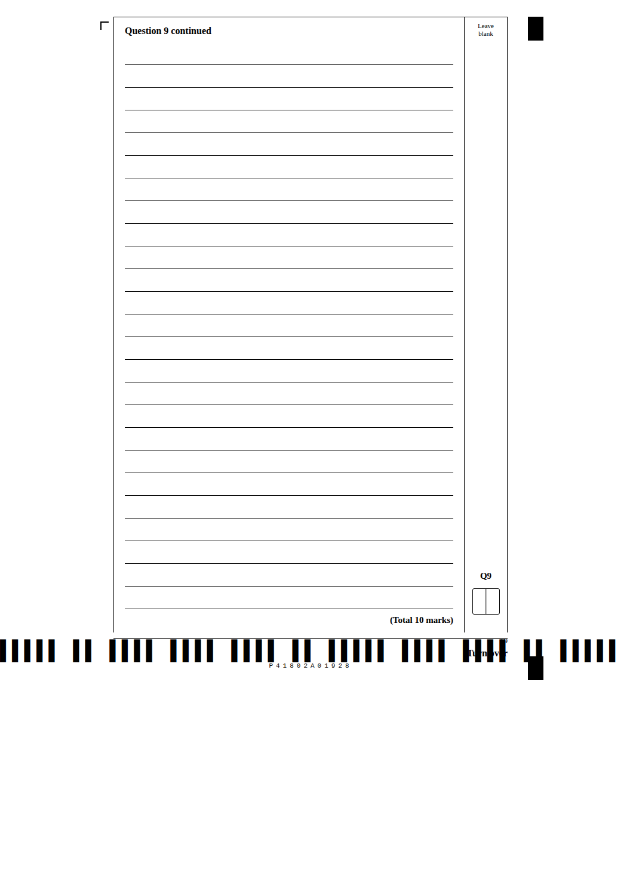Leave
blank
Q9
Question 9 continued
(Total 10 marks)
19
Turn over
▌▌▌▌▌ ▌▌ ▌▌▌▌ ▌▌▌▌ ▌▌▌▌ ▌▌ ▌▌▌▌▌ ▌▌▌▌ ▌▌▌▌ ▌▌ ▌▌▌▌▌
P41802A01928